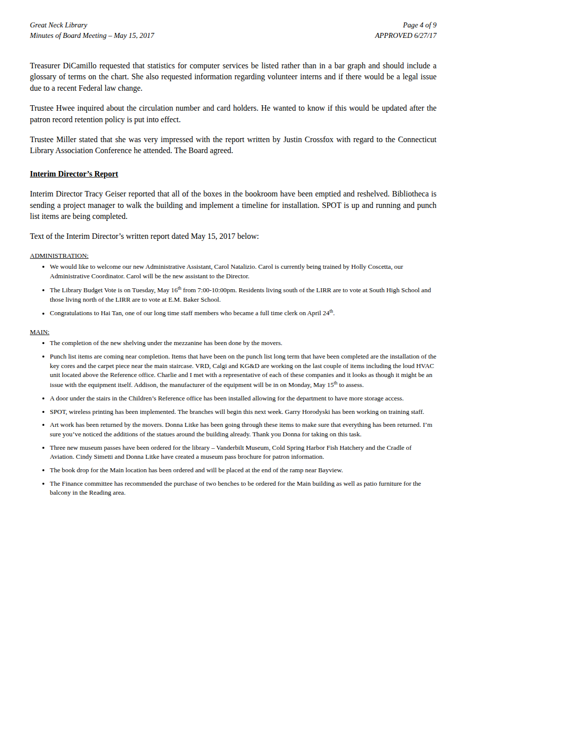Great Neck Library
Minutes of Board Meeting – May 15, 2017
Page 4 of 9
APPROVED 6/27/17
Treasurer DiCamillo requested that statistics for computer services be listed rather than in a bar graph and should include a glossary of terms on the chart. She also requested information regarding volunteer interns and if there would be a legal issue due to a recent Federal law change.
Trustee Hwee inquired about the circulation number and card holders. He wanted to know if this would be updated after the patron record retention policy is put into effect.
Trustee Miller stated that she was very impressed with the report written by Justin Crossfox with regard to the Connecticut Library Association Conference he attended. The Board agreed.
Interim Director’s Report
Interim Director Tracy Geiser reported that all of the boxes in the bookroom have been emptied and reshelved. Bibliotheca is sending a project manager to walk the building and implement a timeline for installation. SPOT is up and running and punch list items are being completed.
Text of the Interim Director’s written report dated May 15, 2017 below:
ADMINISTRATION:
We would like to welcome our new Administrative Assistant, Carol Natalizio. Carol is currently being trained by Holly Coscetta, our Administrative Coordinator. Carol will be the new assistant to the Director.
The Library Budget Vote is on Tuesday, May 16th from 7:00-10:00pm. Residents living south of the LIRR are to vote at South High School and those living north of the LIRR are to vote at E.M. Baker School.
Congratulations to Hai Tan, one of our long time staff members who became a full time clerk on April 24th.
MAIN:
The completion of the new shelving under the mezzanine has been done by the movers.
Punch list items are coming near completion. Items that have been on the punch list long term that have been completed are the installation of the key cores and the carpet piece near the main staircase. VRD, Calgi and KG&D are working on the last couple of items including the loud HVAC unit located above the Reference office. Charlie and I met with a representative of each of these companies and it looks as though it might be an issue with the equipment itself. Addison, the manufacturer of the equipment will be in on Monday, May 15th to assess.
A door under the stairs in the Children’s Reference office has been installed allowing for the department to have more storage access.
SPOT, wireless printing has been implemented. The branches will begin this next week. Garry Horodyski has been working on training staff.
Art work has been returned by the movers. Donna Litke has been going through these items to make sure that everything has been returned. I’m sure you’ve noticed the additions of the statues around the building already. Thank you Donna for taking on this task.
Three new museum passes have been ordered for the library – Vanderbilt Museum, Cold Spring Harbor Fish Hatchery and the Cradle of Aviation. Cindy Simetti and Donna Litke have created a museum pass brochure for patron information.
The book drop for the Main location has been ordered and will be placed at the end of the ramp near Bayview.
The Finance committee has recommended the purchase of two benches to be ordered for the Main building as well as patio furniture for the balcony in the Reading area.